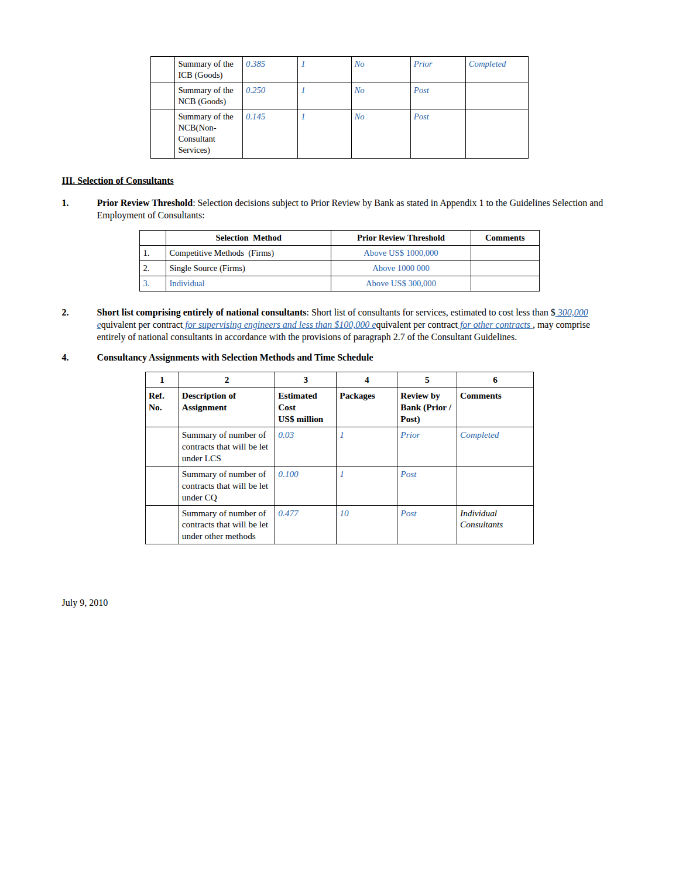| | Summary of the ICB (Goods) | 0.385 | 1 | No | Prior | Completed |
| | Summary of the NCB (Goods) | 0.250 | 1 | No | Post | |
| | Summary of the NCB(Non-Consultant Services) | 0.145 | 1 | No | Post | |
III. Selection of Consultants
1.
Prior Review Threshold: Selection decisions subject to Prior Review by Bank as stated in Appendix 1 to the Guidelines Selection and Employment of Consultants:
| | Selection Method | Prior Review Threshold | Comments |
| --- | --- | --- | --- |
| 1. | Competitive Methods (Firms) | Above US$ 1000,000 | |
| 2. | Single Source (Firms) | Above 1000 000 | |
| 3. | Individual | Above US$ 300,000 | |
2.
Short list comprising entirely of national consultants: Short list of consultants for services, estimated to cost less than $ 300,000 equivalent per contract for supervising engineers and less than $100,000 equivalent per contract for other contracts , may comprise entirely of national consultants in accordance with the provisions of paragraph 2.7 of the Consultant Guidelines.
4.
Consultancy Assignments with Selection Methods and Time Schedule
| 1 | 2 | 3 | 4 | 5 | 6 |
| Ref. No. | Description of Assignment | Estimated Cost US$ million | Packages | Review by Bank (Prior / Post) | Comments |
| | Summary of number of contracts that will be let under LCS | 0.03 | 1 | Prior | Completed |
| | Summary of number of contracts that will be let under CQ | 0.100 | 1 | Post | |
| | Summary of number of contracts that will be let under other methods | 0.477 | 10 | Post | Individual Consultants |
July 9, 2010